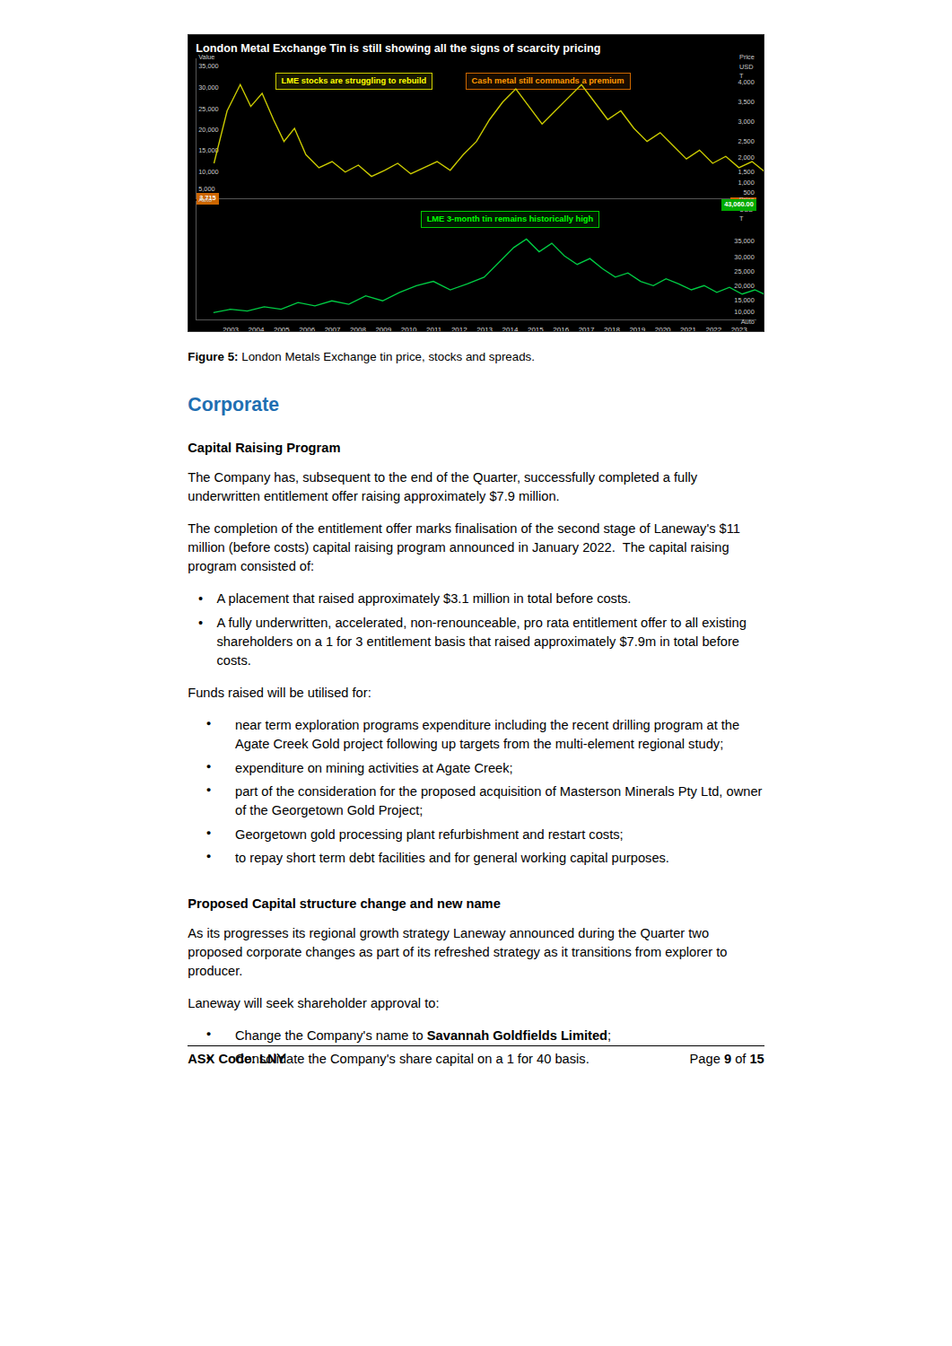London Metal Exchange Tin is still showing all the signs of scarcity pricing
Value
35,000
30,000
25,000
20,000
15,000
10,000
5,000
3,715
Price
USD
T
4,000
3,500
3,000
2,500
2,000
1,500
1,000
500
719.00
LME stocks are struggling to rebuild
Cash metal still commands a premium
Auto
Price
USD
T
43,060.00
35,000
30,000
25,000
20,000
15,000
10,000
Auto
LME 3-month tin remains historically high
200320042005200620072008200920102011201220132014201520162017201820192020202120222023
2000 2010 2020
Figure 5: London Metals Exchange tin price, stocks and spreads.
Corporate
Capital Raising Program
The Company has, subsequent to the end of the Quarter, successfully completed a fully underwritten entitlement offer raising approximately $7.9 million.
The completion of the entitlement offer marks finalisation of the second stage of Laneway's $11 million (before costs) capital raising program announced in January 2022. The capital raising program consisted of:
A placement that raised approximately $3.1 million in total before costs.
A fully underwritten, accelerated, non-renounceable, pro rata entitlement offer to all existing shareholders on a 1 for 3 entitlement basis that raised approximately $7.9m in total before costs.
Funds raised will be utilised for:
near term exploration programs expenditure including the recent drilling program at the Agate Creek Gold project following up targets from the multi-element regional study;
expenditure on mining activities at Agate Creek;
part of the consideration for the proposed acquisition of Masterson Minerals Pty Ltd, owner of the Georgetown Gold Project;
Georgetown gold processing plant refurbishment and restart costs;
to repay short term debt facilities and for general working capital purposes.
Proposed Capital structure change and new name
As its progresses its regional growth strategy Laneway announced during the Quarter two proposed corporate changes as part of its refreshed strategy as it transitions from explorer to producer.
Laneway will seek shareholder approval to:
Change the Company's name to Savannah Goldfields Limited;
Consolidate the Company's share capital on a 1 for 40 basis.
ASX Code: LNY
Page 9 of 15